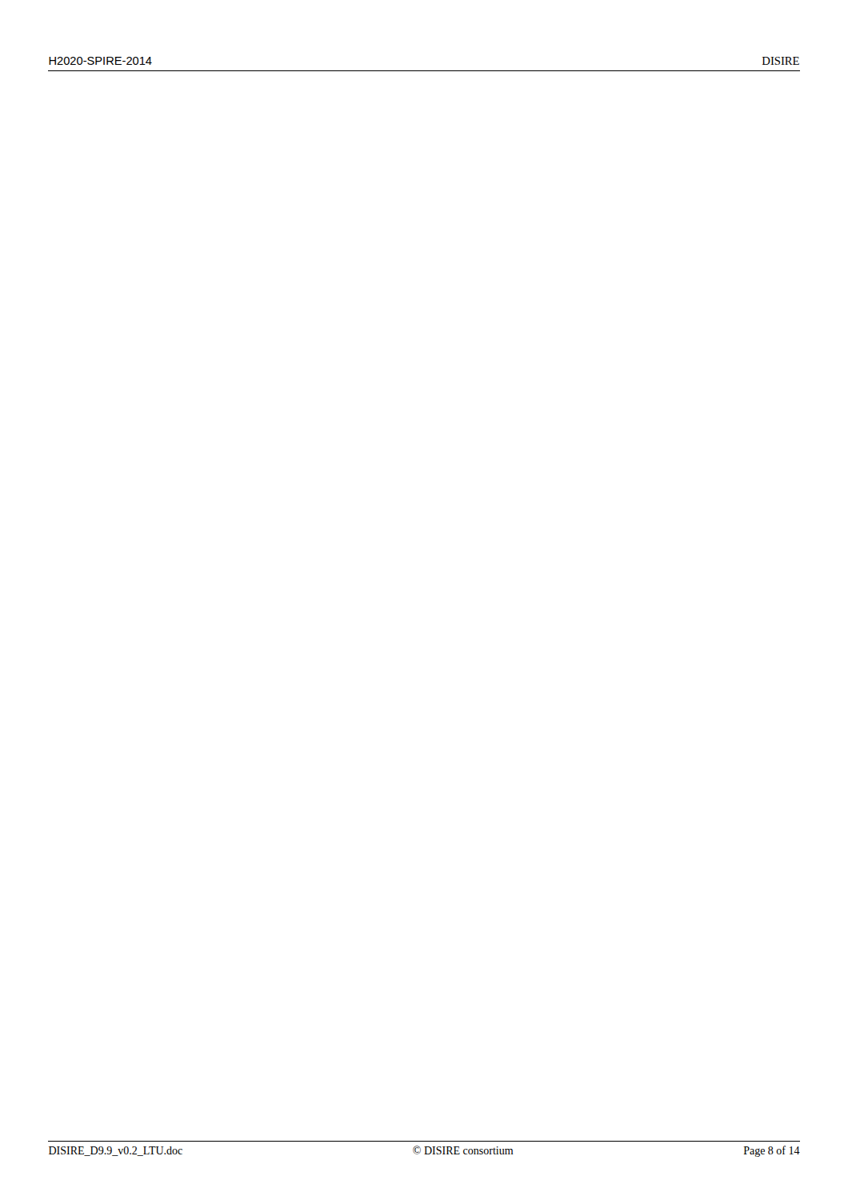H2020-SPIRE-2014
DISIRE
DISIRE_D9.9_v0.2_LTU.doc
© DISIRE consortium
Page 8 of 14